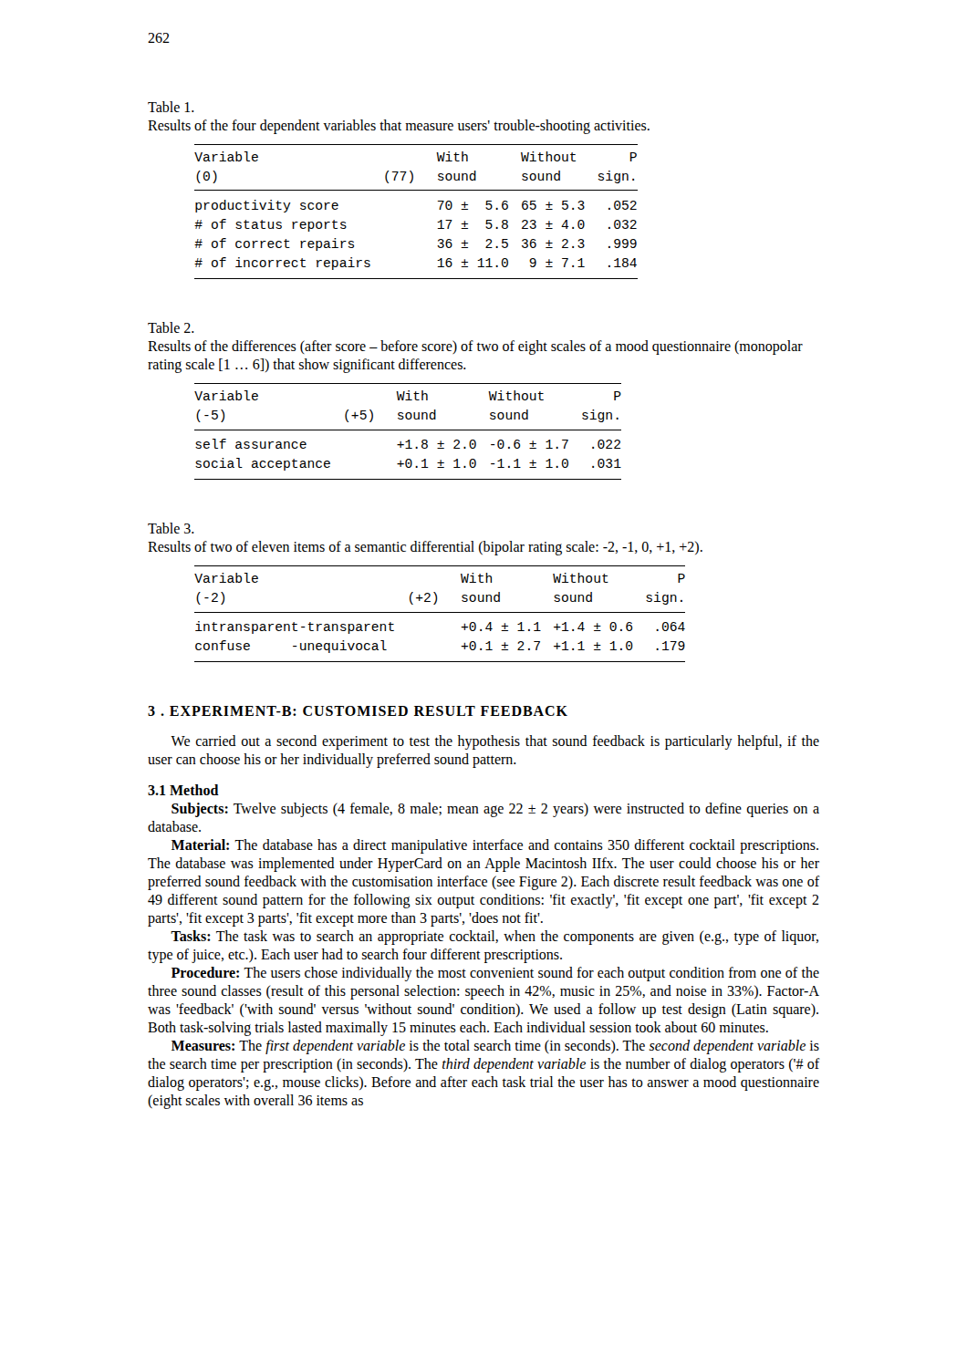262
Table 1. Results of the four dependent variables that measure users' trouble-shooting activities.
| Variable | | With | Without | P |
| --- | --- | --- | --- | --- |
| (0) | (77) | sound | sound | sign. |
| productivity score | | 70 ± 5.6 | 65 ± 5.3 | .052 |
| # of status reports | | 17 ± 5.8 | 23 ± 4.0 | .032 |
| # of correct repairs | | 36 ± 2.5 | 36 ± 2.3 | .999 |
| # of incorrect repairs | | 16 ± 11.0 | 9 ± 7.1 | .184 |
Table 2. Results of the differences (after score – before score) of two of eight scales of a mood questionnaire (monopolar rating scale [1 … 6]) that show significant differences.
| Variable | | With | Without | P |
| --- | --- | --- | --- | --- |
| (-5) | (+5) | sound | sound | sign. |
| self assurance | | +1.8 ± 2.0 | -0.6 ± 1.7 | .022 |
| social acceptance | | +0.1 ± 1.0 | -1.1 ± 1.0 | .031 |
Table 3. Results of two of eleven items of a semantic differential (bipolar rating scale: -2, -1, 0, +1, +2).
| Variable | | With | Without | P |
| --- | --- | --- | --- | --- |
| (-2) | (+2) | sound | sound | sign. |
| intransparent-transparent | | +0.4 ± 1.1 | +1.4 ± 0.6 | .064 |
| confuse -unequivocal | | +0.1 ± 2.7 | +1.1 ± 1.0 | .179 |
3 . EXPERIMENT-B: CUSTOMISED RESULT FEEDBACK
We carried out a second experiment to test the hypothesis that sound feedback is particularly helpful, if the user can choose his or her individually preferred sound pattern.
3.1 Method
Subjects: Twelve subjects (4 female, 8 male; mean age 22 ± 2 years) were instructed to define queries on a database.
Material: The database has a direct manipulative interface and contains 350 different cocktail prescriptions. The database was implemented under HyperCard on an Apple Macintosh IIfx. The user could choose his or her preferred sound feedback with the customisation interface (see Figure 2). Each discrete result feedback was one of 49 different sound pattern for the following six output conditions: 'fit exactly', 'fit except one part', 'fit except 2 parts', 'fit except 3 parts', 'fit except more than 3 parts', 'does not fit'.
Tasks: The task was to search an appropriate cocktail, when the components are given (e.g., type of liquor, type of juice, etc.). Each user had to search four different prescriptions.
Procedure: The users chose individually the most convenient sound for each output condition from one of the three sound classes (result of this personal selection: speech in 42%, music in 25%, and noise in 33%). Factor-A was 'feedback' ('with sound' versus 'without sound' condition). We used a follow up test design (Latin square). Both task-solving trials lasted maximally 15 minutes each. Each individual session took about 60 minutes.
Measures: The first dependent variable is the total search time (in seconds). The second dependent variable is the search time per prescription (in seconds). The third dependent variable is the number of dialog operators ('# of dialog operators'; e.g., mouse clicks). Before and after each task trial the user has to answer a mood questionnaire (eight scales with overall 36 items as